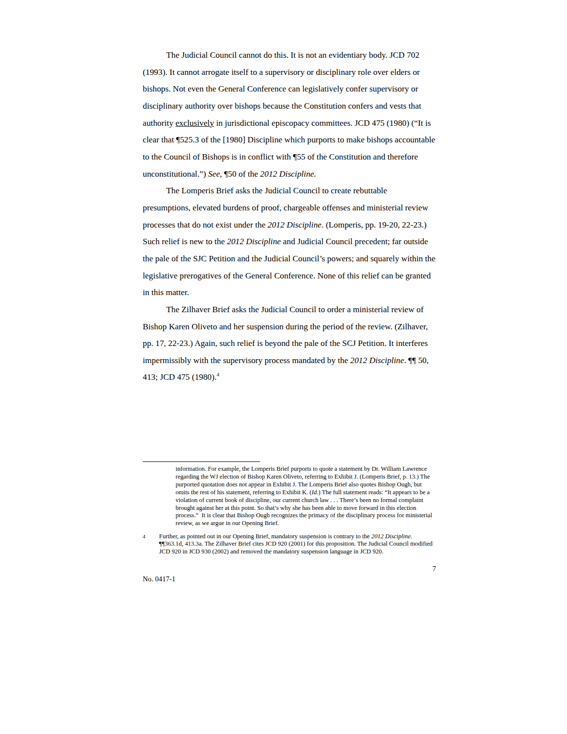The Judicial Council cannot do this. It is not an evidentiary body. JCD 702 (1993). It cannot arrogate itself to a supervisory or disciplinary role over elders or bishops. Not even the General Conference can legislatively confer supervisory or disciplinary authority over bishops because the Constitution confers and vests that authority exclusively in jurisdictional episcopacy committees. JCD 475 (1980) (“It is clear that ¶525.3 of the [1980] Discipline which purports to make bishops accountable to the Council of Bishops is in conflict with ¶55 of the Constitution and therefore unconstitutional.”) See, ¶50 of the 2012 Discipline.
The Lomperis Brief asks the Judicial Council to create rebuttable presumptions, elevated burdens of proof, chargeable offenses and ministerial review processes that do not exist under the 2012 Discipline. (Lomperis, pp. 19-20, 22-23.) Such relief is new to the 2012 Discipline and Judicial Council precedent; far outside the pale of the SJC Petition and the Judicial Council’s powers; and squarely within the legislative prerogatives of the General Conference. None of this relief can be granted in this matter.
The Zilhaver Brief asks the Judicial Council to order a ministerial review of Bishop Karen Oliveto and her suspension during the period of the review. (Zilhaver, pp. 17, 22-23.) Again, such relief is beyond the pale of the SCJ Petition. It interferes impermissibly with the supervisory process mandated by the 2012 Discipline. ¶¶ 50, 413; JCD 475 (1980).4
information. For example, the Lomperis Brief purports to quote a statement by Dr. William Lawrence regarding the WJ election of Bishop Karen Oliveto, referring to Exhibit J. (Lomperis Brief, p. 13.) The purported quotation does not appear in Exhibit J. The Lomperis Brief also quotes Bishop Ough, but omits the rest of his statement, referring to Exhibit K. (Id.) The full statement reads: “It appears to be a violation of current book of discipline, our current church law . . . There’s been no formal complaint brought against her at this point. So that’s why she has been able to move forward in this election process.” It is clear that Bishop Ough recognizes the primacy of the disciplinary process for ministerial review, as we argue in our Opening Brief.
4
Further, as pointed out in our Opening Brief, mandatory suspension is contrary to the 2012 Discipline. ¶¶363.1d, 413.3a. The Zilhaver Brief cites JCD 920 (2001) for this proposition. The Judicial Council modified JCD 920 in JCD 930 (2002) and removed the mandatory suspension language in JCD 920.
7 No. 0417-1